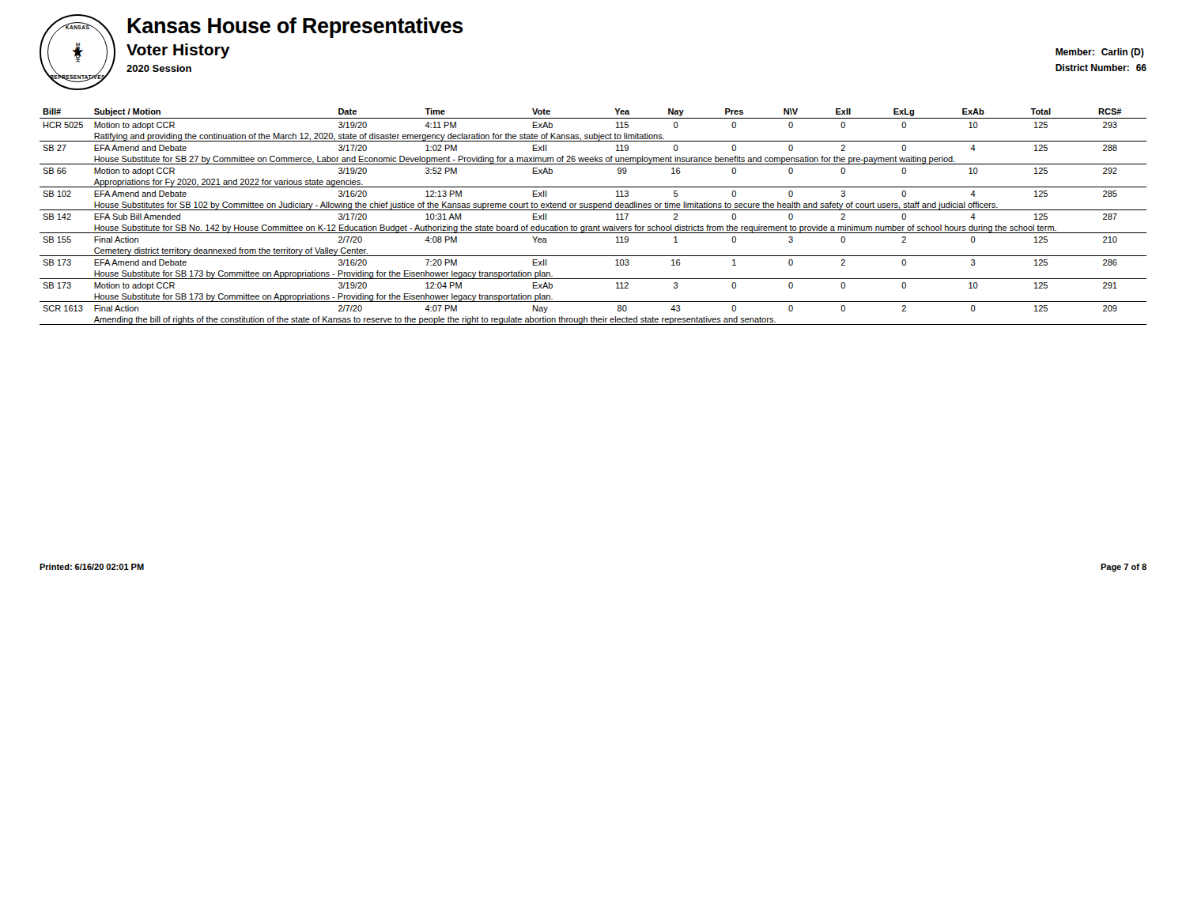KANSAS REPRESENTATIVES HOUSE OF ★
Kansas House of Representatives
Voter History
2020 Session
Member: Carlin (D)
District Number: 66
| Bill# | Subject / Motion | Date | Time | Vote | Yea | Nay | Pres | N\V | ExII | ExLg | ExAb | Total | RCS# |
| --- | --- | --- | --- | --- | --- | --- | --- | --- | --- | --- | --- | --- | --- |
| HCR 5025 | Motion to adopt CCR | 3/19/20 | 4:11 PM | ExAb | 115 | 0 | 0 | 0 | 0 | 0 | 10 | 125 | 293 |
| | Ratifying and providing the continuation of the March 12, 2020, state of disaster emergency declaration for the state of Kansas, subject to limitations. |
| SB 27 | EFA Amend and Debate | 3/17/20 | 1:02 PM | ExII | 119 | 0 | 0 | 0 | 2 | 0 | 4 | 125 | 288 |
| | House Substitute for SB 27 by Committee on Commerce, Labor and Economic Development - Providing for a maximum of 26 weeks of unemployment insurance benefits and compensation for the pre-payment waiting period. |
| SB 66 | Motion to adopt CCR | 3/19/20 | 3:52 PM | ExAb | 99 | 16 | 0 | 0 | 0 | 0 | 10 | 125 | 292 |
| | Appropriations for Fy 2020, 2021 and 2022 for various state agencies. |
| SB 102 | EFA Amend and Debate | 3/16/20 | 12:13 PM | ExII | 113 | 5 | 0 | 0 | 3 | 0 | 4 | 125 | 285 |
| | House Substitutes for SB 102 by Committee on Judiciary - Allowing the chief justice of the Kansas supreme court to extend or suspend deadlines or time limitations to secure the health and safety of court users, staff and judicial officers. |
| SB 142 | EFA Sub Bill Amended | 3/17/20 | 10:31 AM | ExII | 117 | 2 | 0 | 0 | 2 | 0 | 4 | 125 | 287 |
| | House Substitute for SB No. 142 by House Committee on K-12 Education Budget - Authorizing the state board of education to grant waivers for school districts from the requirement to provide a minimum number of school hours during the school term. |
| SB 155 | Final Action | 2/7/20 | 4:08 PM | Yea | 119 | 1 | 0 | 3 | 0 | 2 | 0 | 125 | 210 |
| | Cemetery district territory deannexed from the territory of Valley Center. |
| SB 173 | EFA Amend and Debate | 3/16/20 | 7:20 PM | ExII | 103 | 16 | 1 | 0 | 2 | 0 | 3 | 125 | 286 |
| | House Substitute for SB 173 by Committee on Appropriations - Providing for the Eisenhower legacy transportation plan. |
| SB 173 | Motion to adopt CCR | 3/19/20 | 12:04 PM | ExAb | 112 | 3 | 0 | 0 | 0 | 0 | 10 | 125 | 291 |
| | House Substitute for SB 173 by Committee on Appropriations - Providing for the Eisenhower legacy transportation plan. |
| SCR 1613 | Final Action | 2/7/20 | 4:07 PM | Nay | 80 | 43 | 0 | 0 | 0 | 2 | 0 | 125 | 209 |
| | Amending the bill of rights of the constitution of the state of Kansas to reserve to the people the right to regulate abortion through their elected state representatives and senators. |
Printed: 6/16/20 02:01 PM
Page 7 of 8